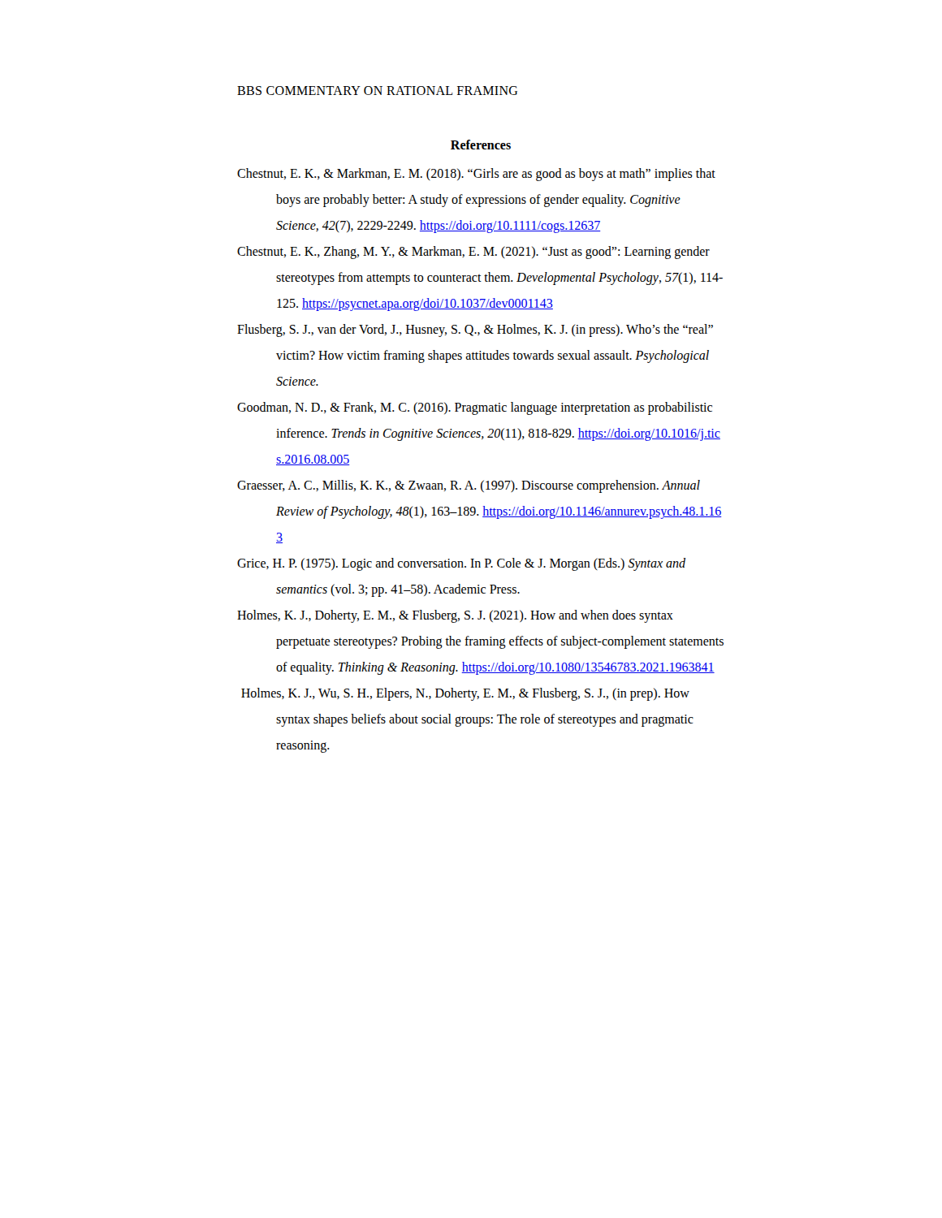BBS Commentary on Rational Framing
References
Chestnut, E. K., & Markman, E. M. (2018). “Girls are as good as boys at math” implies that boys are probably better: A study of expressions of gender equality. Cognitive Science, 42(7), 2229-2249. https://doi.org/10.1111/cogs.12637
Chestnut, E. K., Zhang, M. Y., & Markman, E. M. (2021). “Just as good”: Learning gender stereotypes from attempts to counteract them. Developmental Psychology, 57(1), 114-125. https://psycnet.apa.org/doi/10.1037/dev0001143
Flusberg, S. J., van der Vord, J., Husney, S. Q., & Holmes, K. J. (in press). Who’s the “real” victim? How victim framing shapes attitudes towards sexual assault. Psychological Science.
Goodman, N. D., & Frank, M. C. (2016). Pragmatic language interpretation as probabilistic inference. Trends in Cognitive Sciences, 20(11), 818-829. https://doi.org/10.1016/j.tics.2016.08.005
Graesser, A. C., Millis, K. K., & Zwaan, R. A. (1997). Discourse comprehension. Annual Review of Psychology, 48(1), 163–189. https://doi.org/10.1146/annurev.psych.48.1.163
Grice, H. P. (1975). Logic and conversation. In P. Cole & J. Morgan (Eds.) Syntax and semantics (vol. 3; pp. 41–58). Academic Press.
Holmes, K. J., Doherty, E. M., & Flusberg, S. J. (2021). How and when does syntax perpetuate stereotypes? Probing the framing effects of subject-complement statements of equality. Thinking & Reasoning. https://doi.org/10.1080/13546783.2021.1963841
Holmes, K. J., Wu, S. H., Elpers, N., Doherty, E. M., & Flusberg, S. J., (in prep). How syntax shapes beliefs about social groups: The role of stereotypes and pragmatic reasoning.